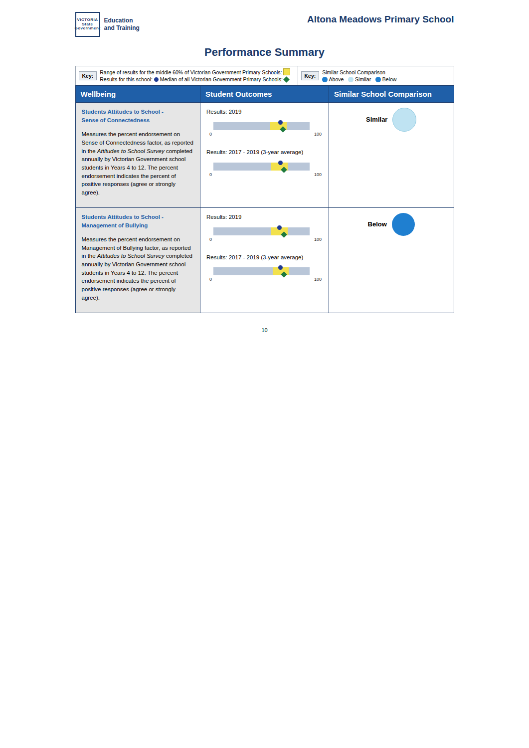VICTORIA
State
Government
Education
and Training
Altona Meadows Primary School
Performance Summary
Key: Range of results for the middle 60% of Victorian Government Primary Schools:
Results for this school: Median of all Victorian Government Primary Schools:
Key: Similar School Comparison
Above Similar Below
| Wellbeing | Student Outcomes | Similar School Comparison |
| --- | --- | --- |
| Students Attitudes to School - Sense of Connectedness Measures the percent endorsement on Sense of Connectedness factor, as reported in the Attitudes to School Survey completed annually by Victorian Government school students in Years 4 to 12. The percent endorsement indicates the percent of positive responses (agree or strongly agree). | Results: 2019 0 100 Results: 2017 - 2019 (3-year average) 0 100 | Similar |
| Students Attitudes to School - Management of Bullying Measures the percent endorsement on Management of Bullying factor, as reported in the Attitudes to School Survey completed annually by Victorian Government school students in Years 4 to 12. The percent endorsement indicates the percent of positive responses (agree or strongly agree). | Results: 2019 0 100 Results: 2017 - 2019 (3-year average) 0 100 | Below |
10